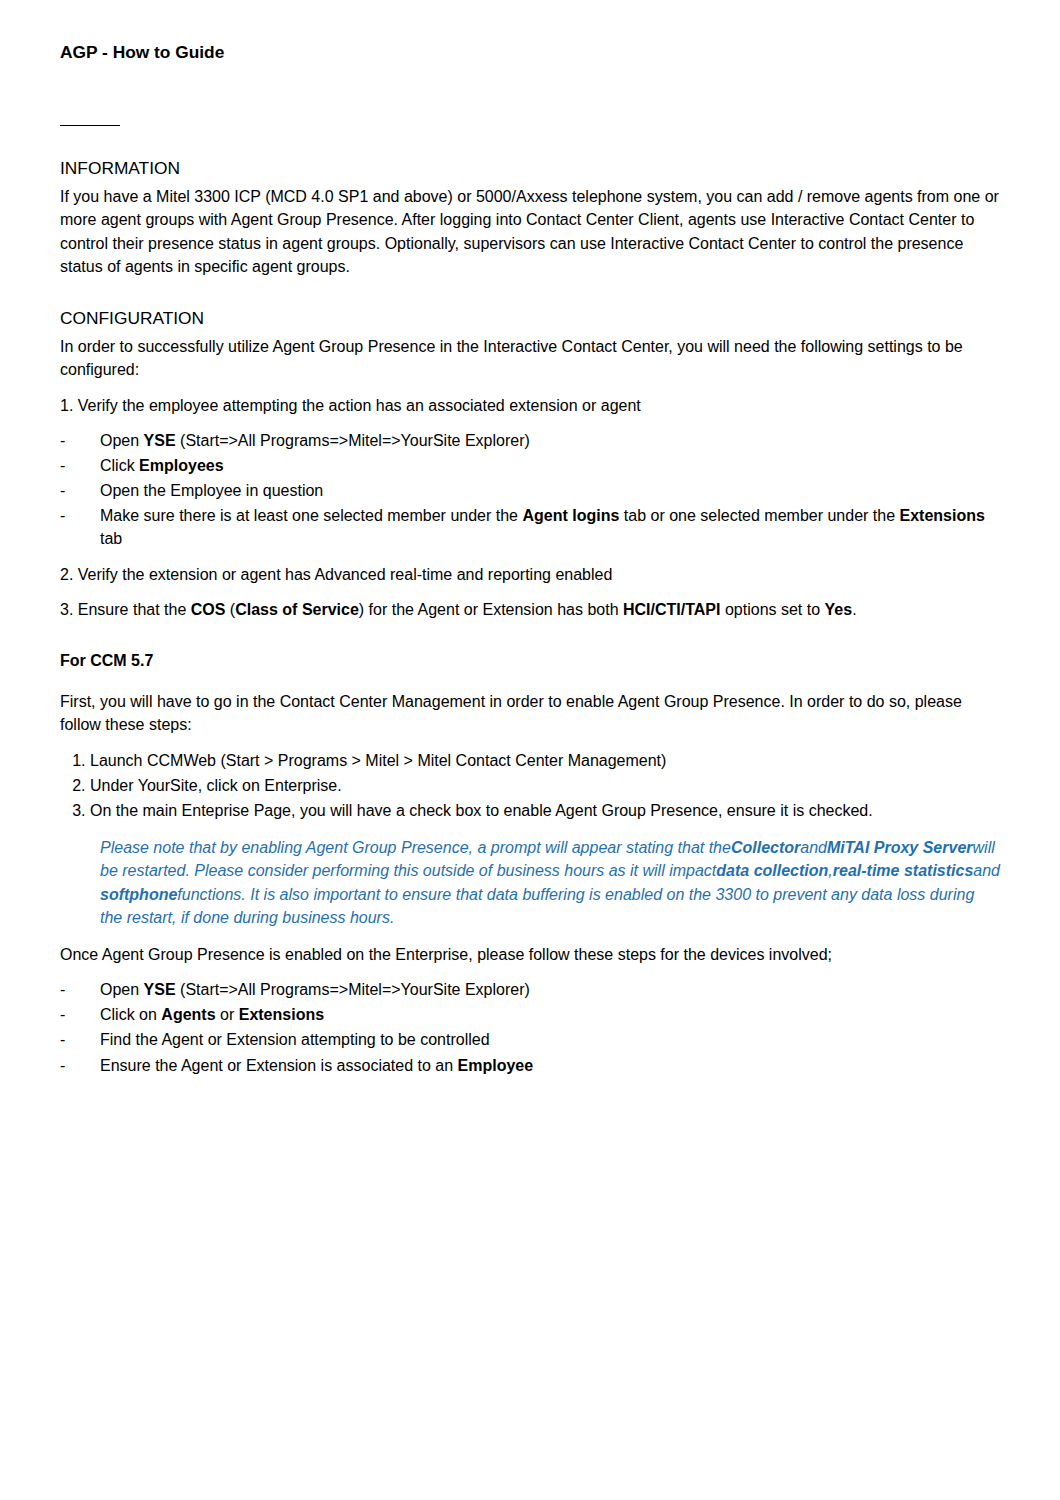AGP - How to Guide
INFORMATION
If you have a Mitel 3300 ICP (MCD 4.0 SP1 and above) or 5000/Axxess telephone system, you can add / remove agents from one or more agent groups with Agent Group Presence. After logging into Contact Center Client, agents use Interactive Contact Center to control their presence status in agent groups. Optionally, supervisors can use Interactive Contact Center to control the presence status of agents in specific agent groups.
CONFIGURATION
In order to successfully utilize Agent Group Presence in the Interactive Contact Center, you will need the following settings to be configured:
1. Verify the employee attempting the action has an associated extension or agent
Open YSE (Start=>All Programs=>Mitel=>YourSite Explorer)
Click Employees
Open the Employee in question
Make sure there is at least one selected member under the Agent logins tab or one selected member under the Extensions tab
2. Verify the extension or agent has Advanced real-time and reporting enabled
3. Ensure that the COS (Class of Service) for the Agent or Extension has both HCI/CTI/TAPI options set to Yes.
For CCM 5.7
First, you will have to go in the Contact Center Management in order to enable Agent Group Presence. In order to do so, please follow these steps:
Launch CCMWeb (Start > Programs > Mitel > Mitel Contact Center Management)
Under YourSite, click on Enterprise.
On the main Enteprise Page, you will have a check box to enable Agent Group Presence, ensure it is checked.
Please note that by enabling Agent Group Presence, a prompt will appear stating that theCollectorandMiTAI Proxy Serverwill be restarted. Please consider performing this outside of business hours as it will impactdata collection,real-time statisticsand softphonefunctions. It is also important to ensure that data buffering is enabled on the 3300 to prevent any data loss during the restart, if done during business hours.
Once Agent Group Presence is enabled on the Enterprise, please follow these steps for the devices involved;
Open YSE (Start=>All Programs=>Mitel=>YourSite Explorer)
Click on Agents or Extensions
Find the Agent or Extension attempting to be controlled
Ensure the Agent or Extension is associated to an Employee